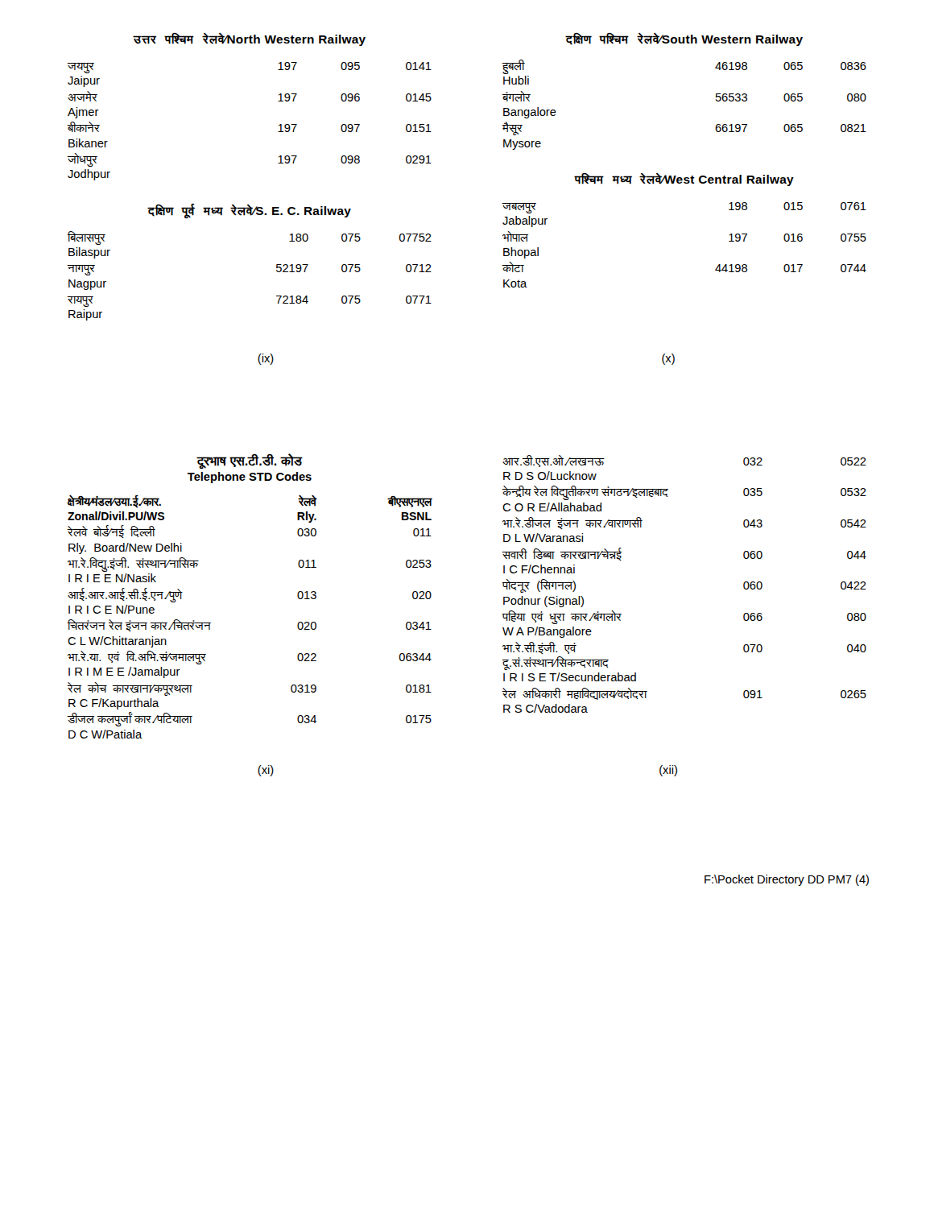उत्तर पश्चिम रेलवे∕North Western Railway
| जयपुर Jaipur | 197 | 095 | 0141 |
| अजमेर Ajmer | 197 | 096 | 0145 |
| बीकानेर Bikaner | 197 | 097 | 0151 |
| जोधपुर Jodhpur | 197 | 098 | 0291 |
दक्षिण पूर्व मध्य रेलवे∕S. E. C. Railway
| बिलासपुर Bilaspur | 180 | 075 | 07752 |
| नागपुर Nagpur | 52197 | 075 | 0712 |
| रायपुर Raipur | 72184 | 075 | 0771 |
दक्षिण पश्चिम रेलवे∕South Western Railway
| हुबली Hubli | 46198 | 065 | 0836 |
| बंगलोर Bangalore | 56533 | 065 | 080 |
| मैसूर Mysore | 66197 | 065 | 0821 |
पश्चिम मध्य रेलवे∕West Central Railway
| जबलपुर Jabalpur | 198 | 015 | 0761 |
| भोपाल Bhopal | 197 | 016 | 0755 |
| कोटा Kota | 44198 | 017 | 0744 |
(ix) (x)
दूरभाष एस.टी.डी. कोड Telephone STD Codes
| क्षेत्रीय∕मंडल∕उया.ई.∕कार. Zonal/Divil.PU/WS | रेलवे Rly. | बीएसएनएल BSNL |
| --- | --- | --- |
| रेलवे बोर्ड∕नई दिल्ली Rly. Board/New Delhi | 030 | 011 |
| भा.रे.विद्यु.इंजी. संस्थान∕नासिक I R I E E N/Nasik | 011 | 0253 |
| आई.आर.आई.सी.ई.एन.∕पुणे I R I C E N/Pune | 013 | 020 |
| चितरंजन रेल इंजन कार.∕चितरंजन C L W/Chittaranjan | 020 | 0341 |
| भा.रे.या. एवं वि.अभि.सं∕जमालपुर I R I M E E /Jamalpur | 022 | 06344 |
| रेल कोच कारखाना∕कपूरथला R C F/Kapurthala | 0319 | 0181 |
| डीजल कलपुर्जां कार.∕पटियाला D C W/Patiala | 034 | 0175 |
| आर.डी.एस.ओ.∕लखनऊ R D S O/Lucknow | 032 | 0522 |
| केन्द्रीय रेल विद्युतीकरण संगठन∕इलाहबाद C O R E/Allahabad | 035 | 0532 |
| भा.रे.डीजल इंजन कार.∕वाराणसी D L W/Varanasi | 043 | 0542 |
| सवारी डिब्बा कारखाना∕चेन्नई I C F/Chennai | 060 | 044 |
| पोदनूर (सिगनल) Podnur (Signal) | 060 | 0422 |
| पहिया एवं धुरा कार.∕बंगलोर W A P/Bangalore | 066 | 080 |
| भा.रे.सी.इंजी. एवं दू.सं.संस्थान∕सिकन्दराबाद I R I S E T/Secunderabad | 070 | 040 |
| रेल अधिकारी महाविद्यालय∕वदोदरा R S C/Vadodara | 091 | 0265 |
(xi) (xii)
F:\Pocket Directory DD PM7 (4)